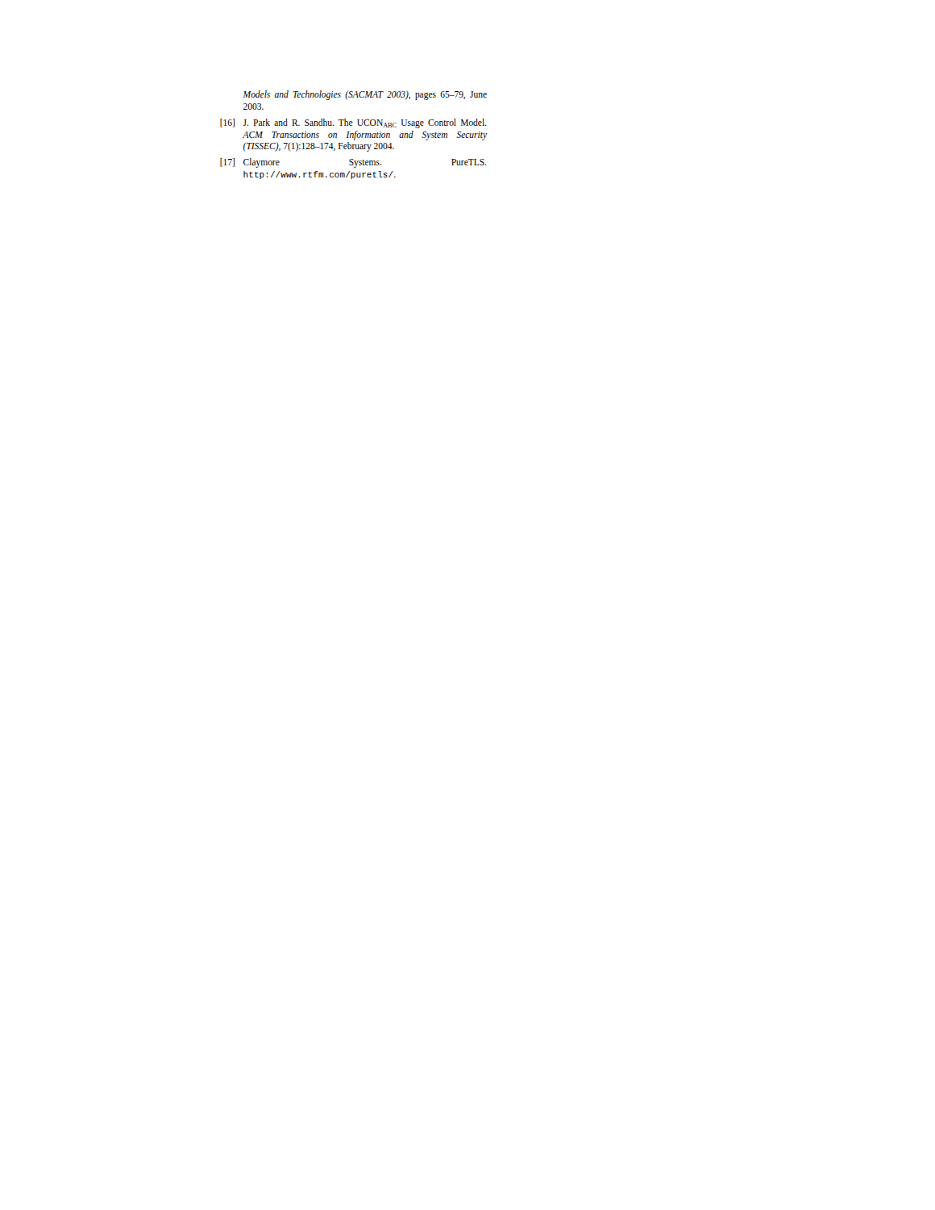Models and Technologies (SACMAT 2003), pages 65–79, June 2003.
[16]
J. Park and R. Sandhu. The UCONABC Usage Control Model. ACM Transactions on Information and System Security (TISSEC), 7(1):128–174, February 2004.
[17]
Claymore Systems. PureTLS. http://www.rtfm.com/puretls/.